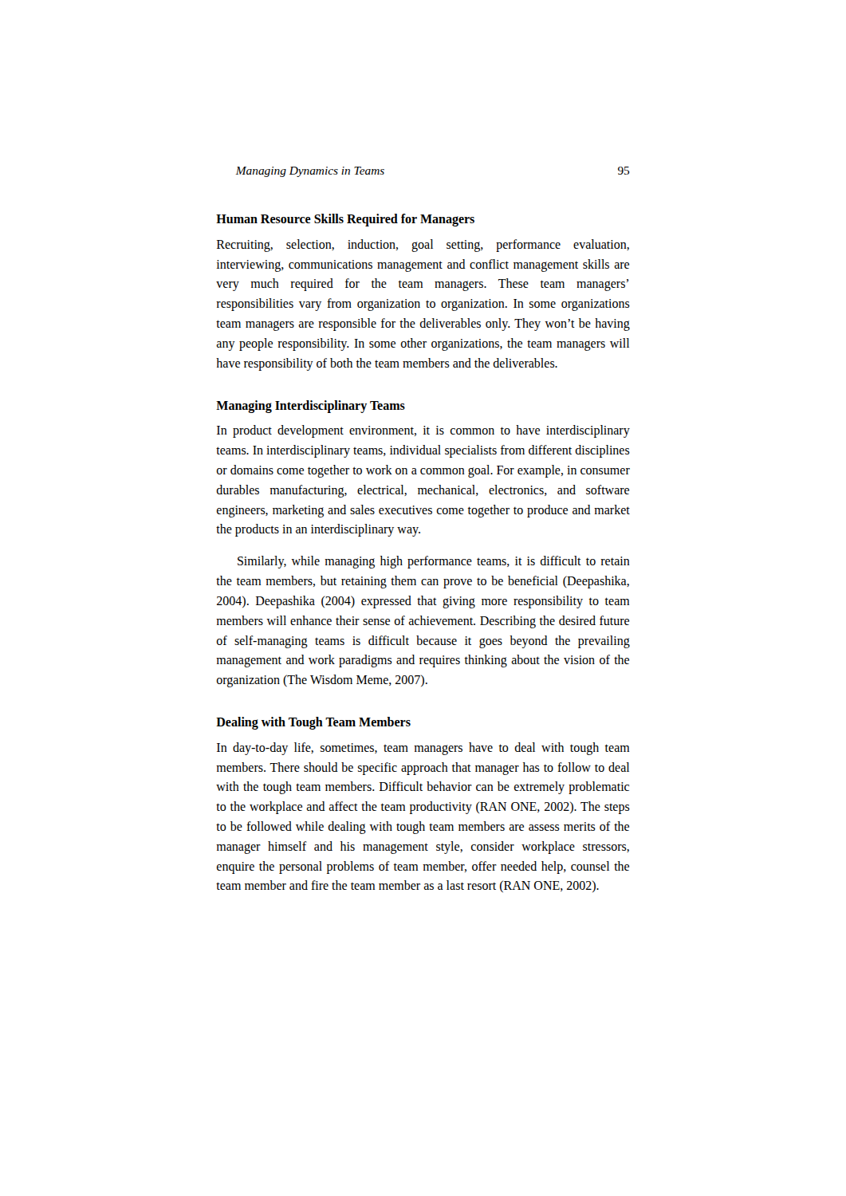Managing Dynamics in Teams 95
Human Resource Skills Required for Managers
Recruiting, selection, induction, goal setting, performance evaluation, interviewing, communications management and conflict management skills are very much required for the team managers. These team managers’ responsibilities vary from organization to organization. In some organizations team managers are responsible for the deliverables only. They won’t be having any people responsibility. In some other organizations, the team managers will have responsibility of both the team members and the deliverables.
Managing Interdisciplinary Teams
In product development environment, it is common to have interdisciplinary teams. In interdisciplinary teams, individual specialists from different disciplines or domains come together to work on a common goal. For example, in consumer durables manufacturing, electrical, mechanical, electronics, and software engineers, marketing and sales executives come together to produce and market the products in an interdisciplinary way.
Similarly, while managing high performance teams, it is difficult to retain the team members, but retaining them can prove to be beneficial (Deepashika, 2004). Deepashika (2004) expressed that giving more responsibility to team members will enhance their sense of achievement. Describing the desired future of self-managing teams is difficult because it goes beyond the prevailing management and work paradigms and requires thinking about the vision of the organization (The Wisdom Meme, 2007).
Dealing with Tough Team Members
In day-to-day life, sometimes, team managers have to deal with tough team members. There should be specific approach that manager has to follow to deal with the tough team members. Difficult behavior can be extremely problematic to the workplace and affect the team productivity (RAN ONE, 2002). The steps to be followed while dealing with tough team members are assess merits of the manager himself and his management style, consider workplace stressors, enquire the personal problems of team member, offer needed help, counsel the team member and fire the team member as a last resort (RAN ONE, 2002).